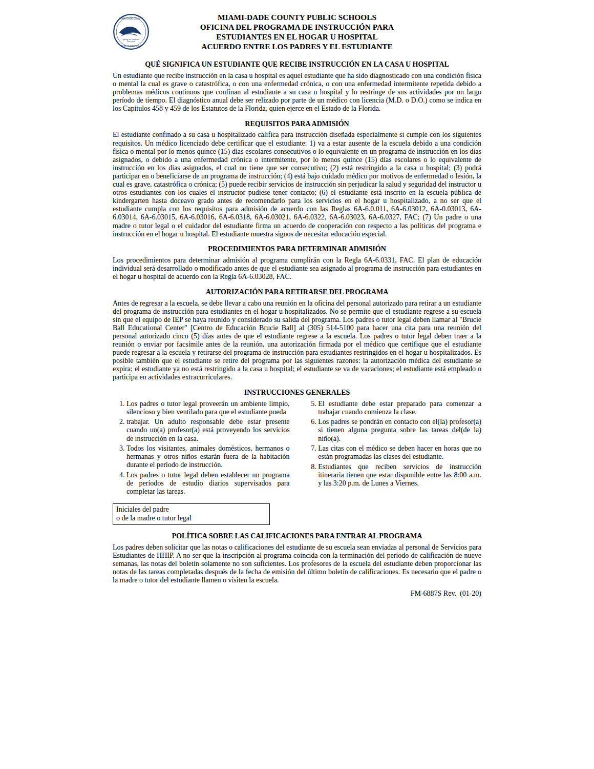MIAMI-DADE COUNTY giving our students the world PUBLIC SCHOOLS
MIAMI-DADE COUNTY PUBLIC SCHOOLS
OFICINA DEL PROGRAMA DE INSTRUCCIÓN PARA
ESTUDIANTES EN EL HOGAR U HOSPITAL
ACUERDO ENTRE LOS PADRES Y EL ESTUDIANTE
Qué significa un estudiante que recibe instrucción en la casa u hospital
Un estudiante que recibe instrucción en la casa u hospital es aquel estudiante que ha sido diagnosticado con una condición física o mental la cual es grave o catastrófica, o con una enfermedad crónica, o con una enfermedad intermitente repetida debido a problemas médicos continuos que confinan al estudiante a su casa u hospital y lo restringe de sus actividades por un largo período de tiempo. El diagnóstico anual debe ser relizado por parte de un médico con licencia (M.D. o D.O.) como se indica en los Capítulos 458 y 459 de los Estatutos de la Florida, quien ejerce en el Estado de la Florida.
Requisitos para admisión
El estudiante confinado a su casa u hospitalizado califica para instrucción diseñada especialmente si cumple con los siguientes requisitos. Un médico licenciado debe certificar que el estudiante: 1) va a estar ausente de la escuela debido a una condición física o mental por lo menos quince (15) días escolares consecutivos o lo equivalente en un programa de instrucción en los dias asignados, o debido a una enfermedad crónica o intermitente, por lo menos quince (15) días escolares o lo equivalente de instrucción en los dias asignados, el cual no tiene que ser consecutivo; (2) está restringido a la casa u hospital; (3) podrá participar en o beneficiarse de un programa de instrucción; (4) está bajo cuidado médico por motivos de enfermedad o lesión, la cual es grave, catastrófica o crónica; (5) puede recibir servicios de instrucción sin perjudicar la salud y seguridad del instructor u otros estudiantes con los cuales el instructor pudiese tener contacto; (6) el estudiante está inscrito en la escuela pública de kindergarten hasta doceavo grado antes de recomendarlo para los servicios en el hogar u hospitalizado, a no ser que el estudiante cumpla con los requisitos para admisión de acuerdo con las Reglas 6A-6.0.011, 6A-6.03012, 6A-0.03013, 6A-6.03014, 6A-6.03015, 6A-6.03016, 6A-6.0318, 6A-6.03021, 6A-6.0322, 6A-6.03023, 6A-6.0327, FAC; (7) Un padre o una madre o tutor legal o el cuidador del estudiante firma un acuerdo de cooperación con respecto a las políticas del programa e instrucción en el hogar u hospital. El estudiante muestra signos de necesitar educación especial.
Procedimientos para determinar admisión
Los procedimientos para determinar admisión al programa cumplirán con la Regla 6A-6.0331, FAC. El plan de educación individual será desarrollado o modificado antes de que el estudiante sea asignado al programa de instrucción para estudiantes en el hogar u hospital de acuerdo con la Regla 6A-6.03028, FAC.
Autorización para retirarse del programa
Antes de regresar a la escuela, se debe llevar a cabo una reunión en la oficina del personal autorizado para retirar a un estudiante del programa de instrucción para estudiantes en el hogar u hospitalizados. No se permite que el estudiante regrese a su escuela sin que el equipo de IEP se haya reunido y considerado su salida del programa. Los padres o tutor legal deben llamar al "Brucie Ball Educational Center" [Centro de Educación Brucie Ball] al (305) 514-5100 para hacer una cita para una reunión del personal autorizado cinco (5) días antes de que el estudiante regrese a la escuela. Los padres o tutor legal deben traer a la reunión o enviar por facsímile antes de la reunión, una autorización firmada por el médico que certifique que el estudiante puede regresar a la escuela y retirarse del programa de instrucción para estudiantes restringidos en el hogar u hospitalizados. Es posible también que el estudiante se retire del programa por las siguientes razones: la autorización médica del estudiante se expira; el estudiante ya no está restringido a la casa u hospital; el estudiante se va de vacaciones; el estudiante está empleado o participa en actividades extracurriculares.
Instrucciones generales
Los padres o tutor legal proveerán un ambiente limpio, silencioso y bien ventilado para que el estudiante pueda
trabajar. Un adulto responsable debe estar presente cuando un(a) profesor(a) está proveyendo los servicios de instrucción en la casa.
Todos los visitantes, animales domésticos, hermanos o hermanas y otros niños estarán fuera de la habitación durante el período de instrucción.
Los padres o tutor legal deben establecer un programa de períodos de estudio diarios supervisados para completar las tareas.
El estudiante debe estar preparado para comenzar a trabajar cuando comienza la clase.
Los padres se pondrán en contacto con el(la) profesor(a) si tienen alguna pregunta sobre las tareas del(de la) niño(a).
Las citas con el médico se deben hacer en horas que no están programadas las clases del estudiante.
Estudiantes que reciben servicios de instrucción itineraria tienen que estar disponible entre las 8:00 a.m. y las 3:20 p.m. de Lunes a Viernes.
Iniciales del padre
o de la madre o tutor legal
Política sobre las calificaciones para entrar al programa
Los padres deben solicitar que las notas o calificaciones del estudiante de su escuela sean enviadas al personal de Servicios para Estudiantes de HHIP. A no ser que la inscripción al programa coincida con la terminación del período de calificación de nueve semanas, las notas del boletín solamente no son suficientes. Los profesores de la escuela del estudiante deben proporcionar las notas de las tareas completadas después de la fecha de emisión del último boletín de calificaciones. Es necesario que el padre o la madre o tutor del estudiante llamen o visiten la escuela.
FM-6887S Rev. (01-20)